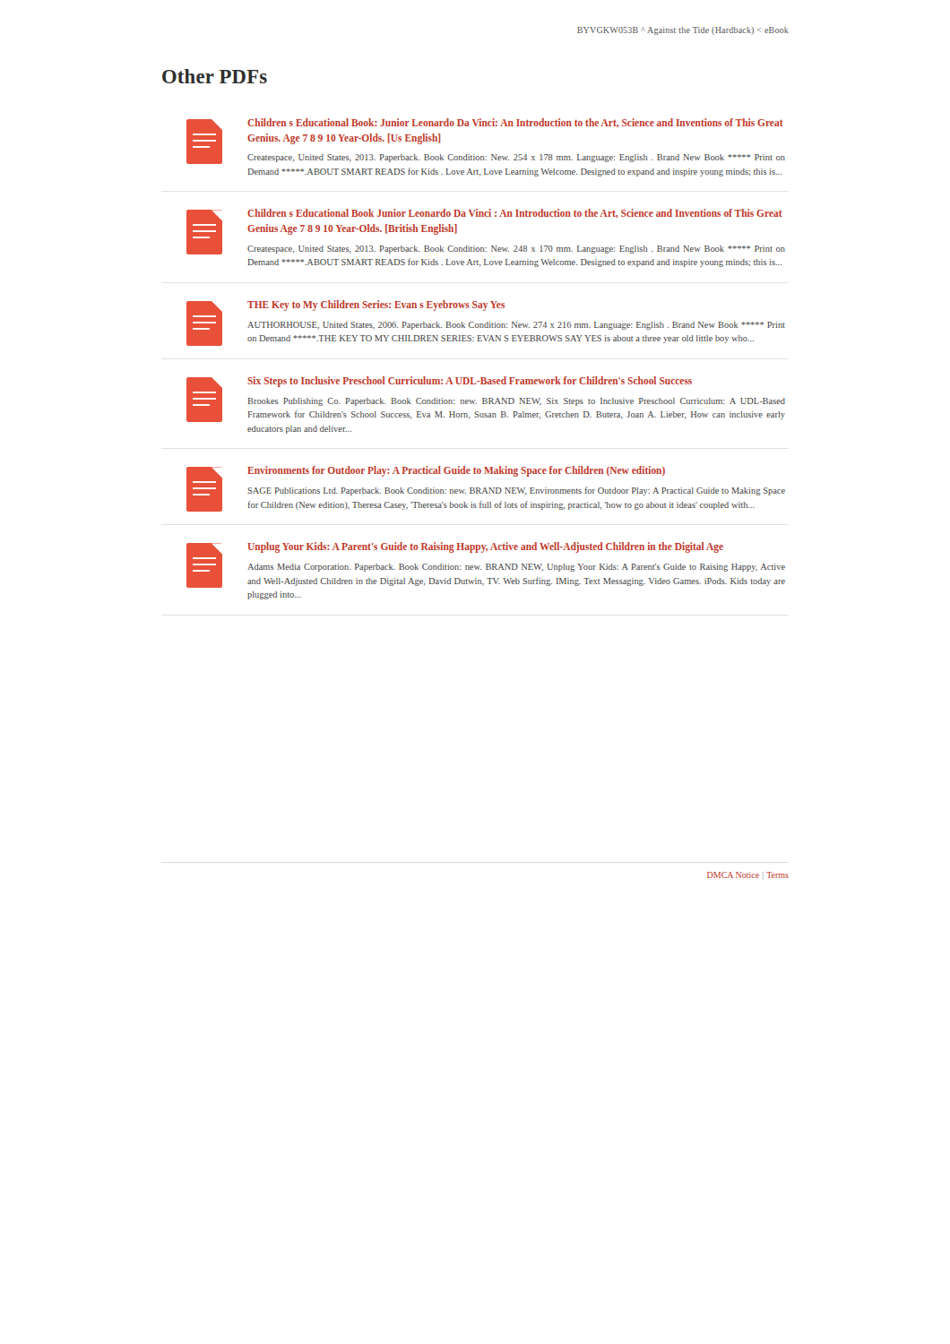BYVGKW053B ^ Against the Tide (Hardback) < eBook
Other PDFs
Children s Educational Book: Junior Leonardo Da Vinci: An Introduction to the Art, Science and Inventions of This Great Genius. Age 7 8 9 10 Year-Olds. [Us English]
Createspace, United States, 2013. Paperback. Book Condition: New. 254 x 178 mm. Language: English . Brand New Book ***** Print on Demand *****.ABOUT SMART READS for Kids . Love Art, Love Learning Welcome. Designed to expand and inspire young minds; this is...
Children s Educational Book Junior Leonardo Da Vinci : An Introduction to the Art, Science and Inventions of This Great Genius Age 7 8 9 10 Year-Olds. [British English]
Createspace, United States, 2013. Paperback. Book Condition: New. 248 x 170 mm. Language: English . Brand New Book ***** Print on Demand *****.ABOUT SMART READS for Kids . Love Art, Love Learning Welcome. Designed to expand and inspire young minds; this is...
THE Key to My Children Series: Evan s Eyebrows Say Yes
AUTHORHOUSE, United States, 2006. Paperback. Book Condition: New. 274 x 216 mm. Language: English . Brand New Book ***** Print on Demand *****.THE KEY TO MY CHILDREN SERIES: EVAN S EYEBROWS SAY YES is about a three year old little boy who...
Six Steps to Inclusive Preschool Curriculum: A UDL-Based Framework for Children's School Success
Brookes Publishing Co. Paperback. Book Condition: new. BRAND NEW, Six Steps to Inclusive Preschool Curriculum: A UDL-Based Framework for Children's School Success, Eva M. Horn, Susan B. Palmer, Gretchen D. Butera, Joan A. Lieber, How can inclusive early educators plan and deliver...
Environments for Outdoor Play: A Practical Guide to Making Space for Children (New edition)
SAGE Publications Ltd. Paperback. Book Condition: new. BRAND NEW, Environments for Outdoor Play: A Practical Guide to Making Space for Children (New edition), Theresa Casey, 'Theresa's book is full of lots of inspiring, practical, 'how to go about it ideas' coupled with...
Unplug Your Kids: A Parent's Guide to Raising Happy, Active and Well-Adjusted Children in the Digital Age
Adams Media Corporation. Paperback. Book Condition: new. BRAND NEW, Unplug Your Kids: A Parent's Guide to Raising Happy, Active and Well-Adjusted Children in the Digital Age, David Dutwin, TV. Web Surfing. IMing. Text Messaging. Video Games. iPods. Kids today are plugged into...
DMCA Notice|Terms